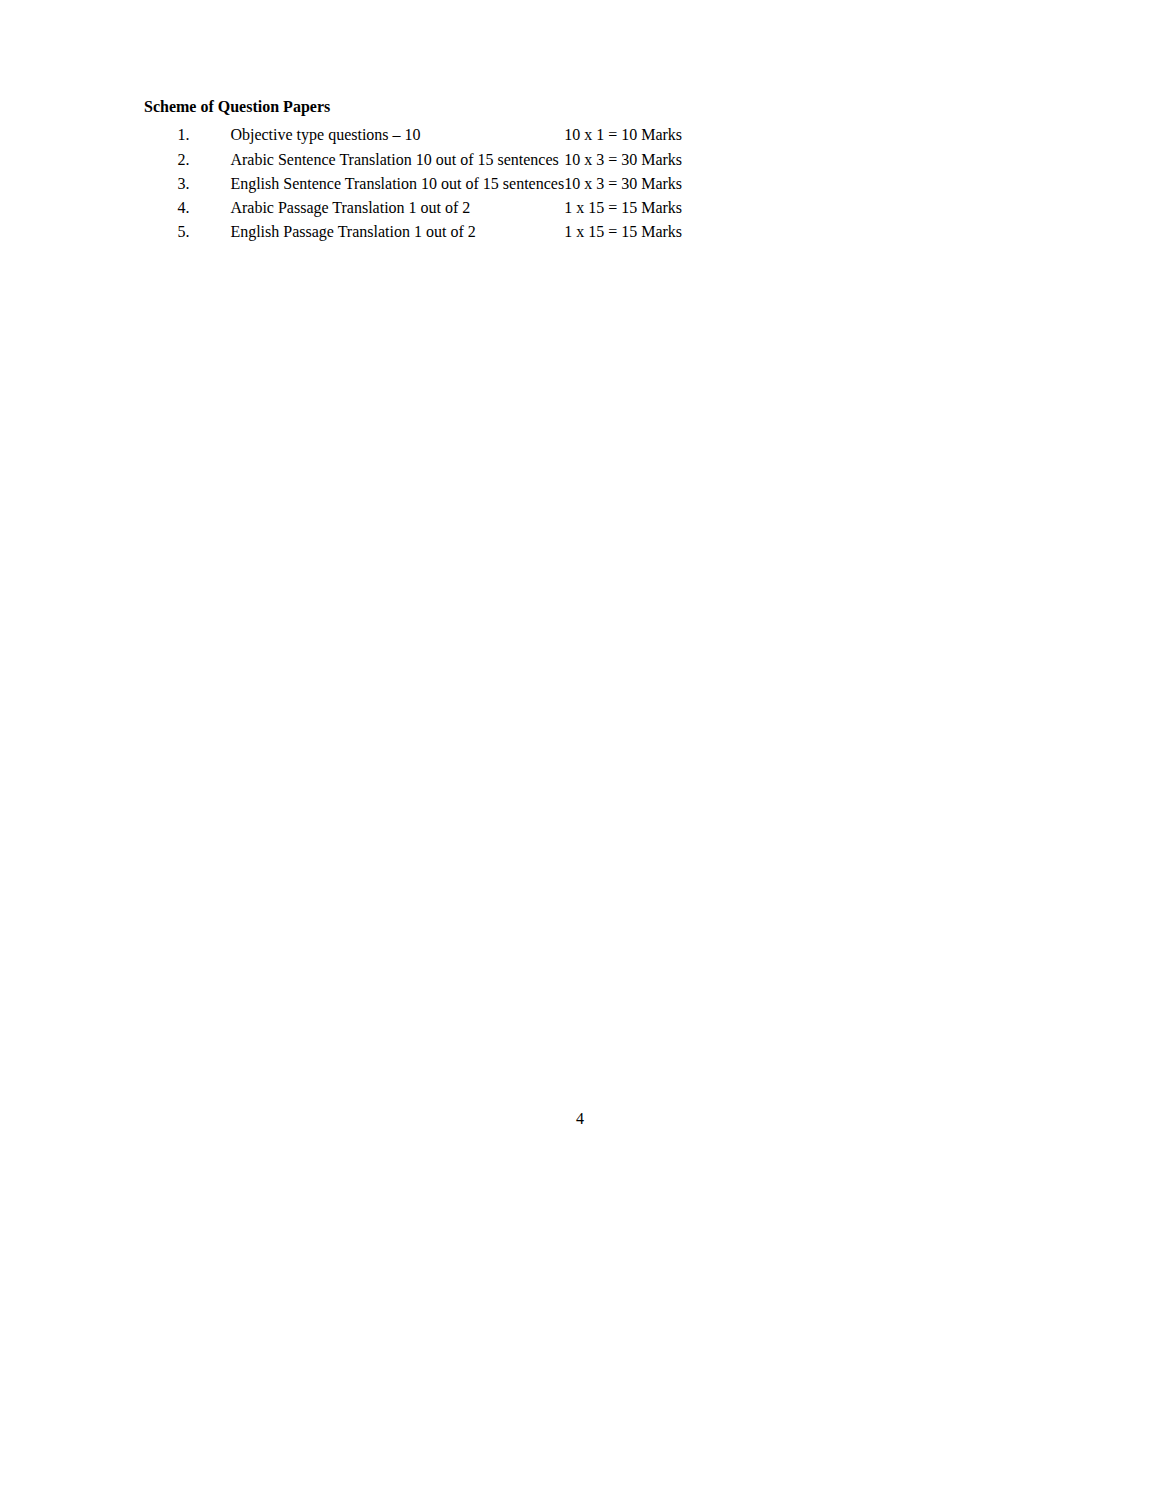Scheme of Question Papers
| 1. | Objective type questions – 10 | 10 x 1 = 10 Marks |
| 2. | Arabic Sentence Translation 10 out of 15 sentences | 10 x 3 = 30 Marks |
| 3. | English Sentence Translation 10 out of 15 sentences | 10 x 3 = 30 Marks |
| 4. | Arabic Passage Translation 1 out of 2 | 1 x 15 = 15 Marks |
| 5. | English Passage Translation 1 out of 2 | 1 x 15 = 15 Marks |
4